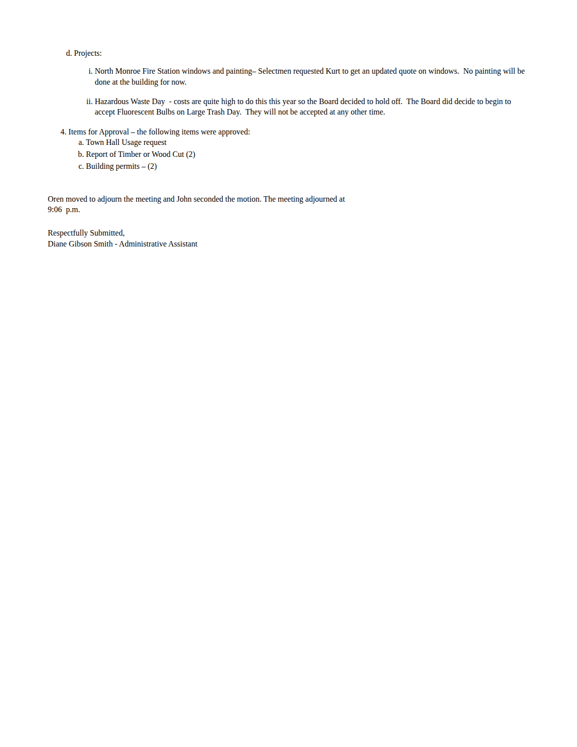Projects:
North Monroe Fire Station windows and painting– Selectmen requested Kurt to get an updated quote on windows. No painting will be done at the building for now.
Hazardous Waste Day - costs are quite high to do this this year so the Board decided to hold off. The Board did decide to begin to accept Fluorescent Bulbs on Large Trash Day. They will not be accepted at any other time.
Items for Approval – the following items were approved:
Town Hall Usage request
Report of Timber or Wood Cut (2)
Building permits – (2)
Oren moved to adjourn the meeting and John seconded the motion. The meeting adjourned at
9:06 p.m.
Respectfully Submitted,
Diane Gibson Smith - Administrative Assistant